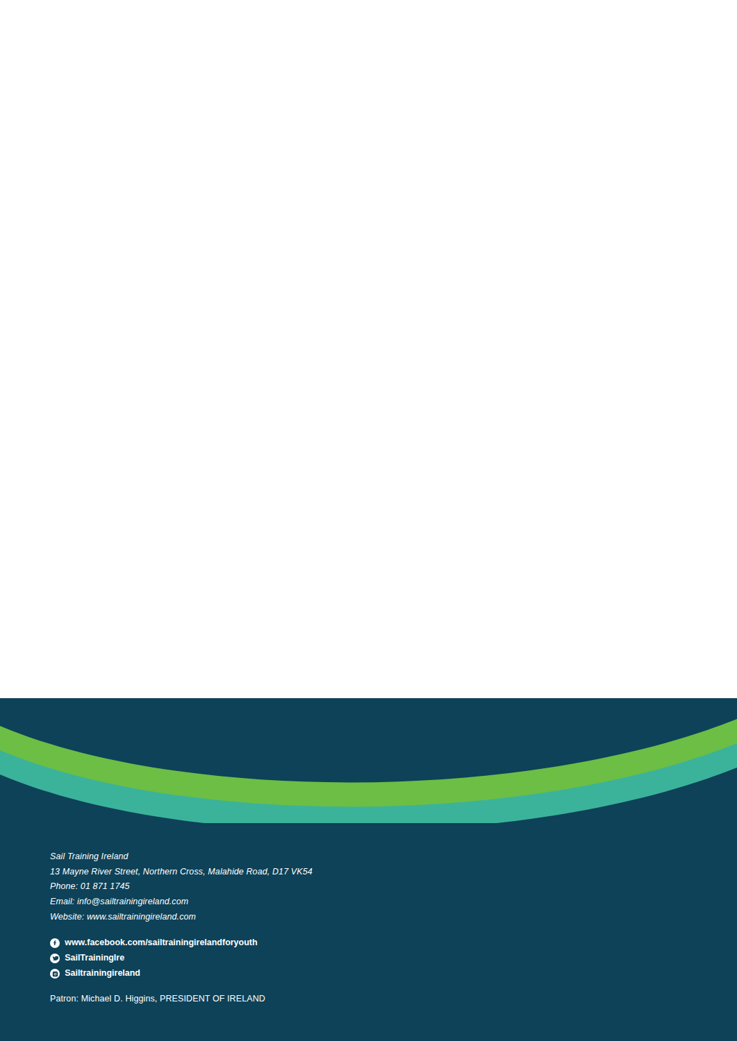Sail Training Ireland
13 Mayne River Street, Northern Cross, Malahide Road, D17 VK54
Phone: 01 871 1745
Email: info@sailtrainingireland.com
Website: www.sailtrainingireland.com
www.facebook.com/sailtrainingirelandforyouth
SailTrainingIre
Sailtrainingireland
Patron: Michael D. Higgins, PRESIDENT OF IRELAND